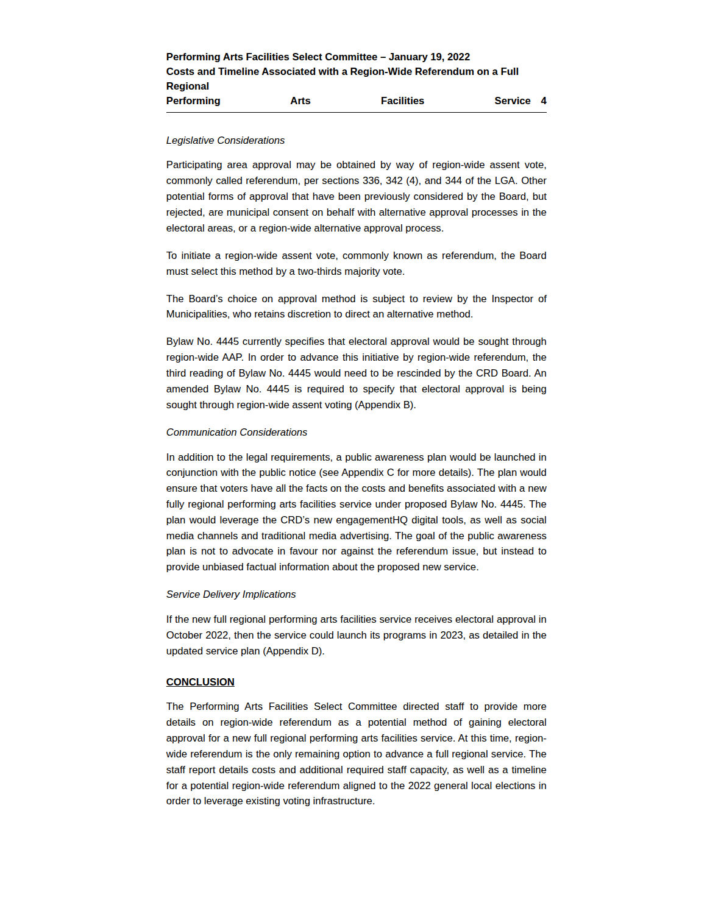Performing Arts Facilities Select Committee – January 19, 2022 Costs and Timeline Associated with a Region-Wide Referendum on a Full Regional Performing Arts Facilities Service 4
Legislative Considerations
Participating area approval may be obtained by way of region-wide assent vote, commonly called referendum, per sections 336, 342 (4), and 344 of the LGA. Other potential forms of approval that have been previously considered by the Board, but rejected, are municipal consent on behalf with alternative approval processes in the electoral areas, or a region-wide alternative approval process.
To initiate a region-wide assent vote, commonly known as referendum, the Board must select this method by a two-thirds majority vote.
The Board’s choice on approval method is subject to review by the Inspector of Municipalities, who retains discretion to direct an alternative method.
Bylaw No. 4445 currently specifies that electoral approval would be sought through region-wide AAP. In order to advance this initiative by region-wide referendum, the third reading of Bylaw No. 4445 would need to be rescinded by the CRD Board. An amended Bylaw No. 4445 is required to specify that electoral approval is being sought through region-wide assent voting (Appendix B).
Communication Considerations
In addition to the legal requirements, a public awareness plan would be launched in conjunction with the public notice (see Appendix C for more details). The plan would ensure that voters have all the facts on the costs and benefits associated with a new fully regional performing arts facilities service under proposed Bylaw No. 4445. The plan would leverage the CRD’s new engagementHQ digital tools, as well as social media channels and traditional media advertising. The goal of the public awareness plan is not to advocate in favour nor against the referendum issue, but instead to provide unbiased factual information about the proposed new service.
Service Delivery Implications
If the new full regional performing arts facilities service receives electoral approval in October 2022, then the service could launch its programs in 2023, as detailed in the updated service plan (Appendix D).
CONCLUSION
The Performing Arts Facilities Select Committee directed staff to provide more details on region-wide referendum as a potential method of gaining electoral approval for a new full regional performing arts facilities service. At this time, region-wide referendum is the only remaining option to advance a full regional service. The staff report details costs and additional required staff capacity, as well as a timeline for a potential region-wide referendum aligned to the 2022 general local elections in order to leverage existing voting infrastructure.